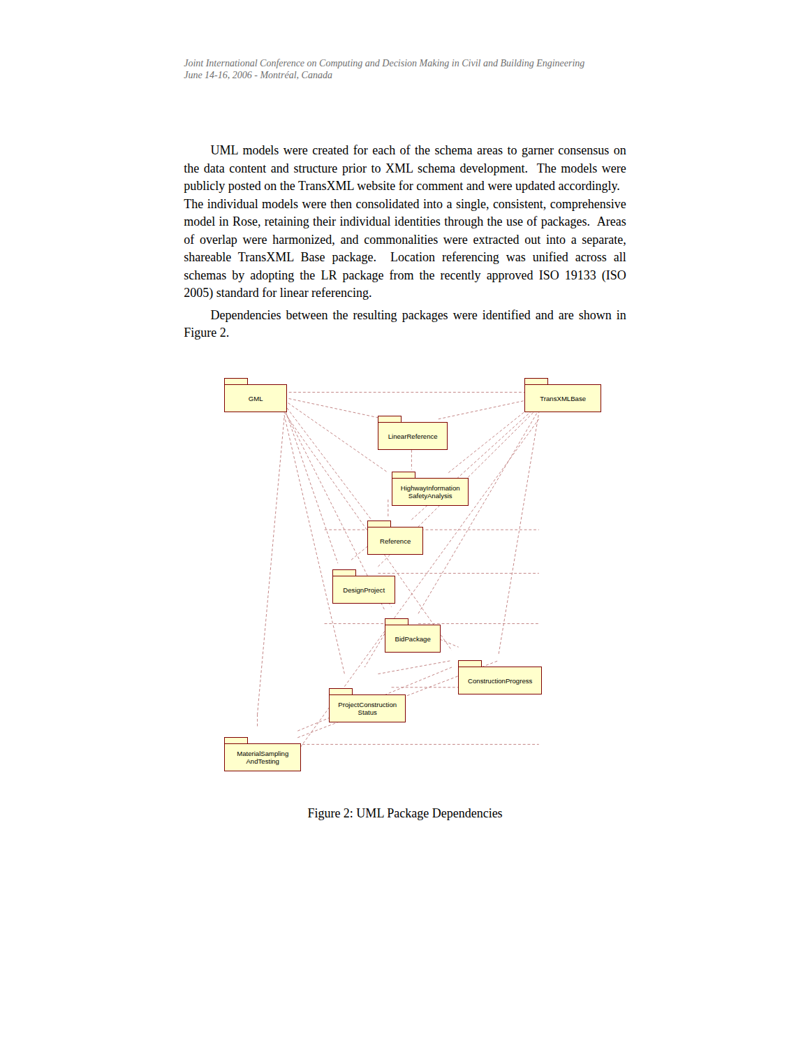Joint International Conference on Computing and Decision Making in Civil and Building Engineering
June 14-16, 2006 - Montréal, Canada
UML models were created for each of the schema areas to garner consensus on the data content and structure prior to XML schema development. The models were publicly posted on the TransXML website for comment and were updated accordingly. The individual models were then consolidated into a single, consistent, comprehensive model in Rose, retaining their individual identities through the use of packages. Areas of overlap were harmonized, and commonalities were extracted out into a separate, shareable TransXML Base package. Location referencing was unified across all schemas by adopting the LR package from the recently approved ISO 19133 (ISO 2005) standard for linear referencing.
Dependencies between the resulting packages were identified and are shown in Figure 2.
GML
TransXMLBase
LinearReference
HighwayInformation
SafetyAnalysis
Reference
DesignProject
BidPackage
ConstructionProgress
ProjectConstruction
Status
MaterialSampling
AndTesting
Figure 2: UML Package Dependencies